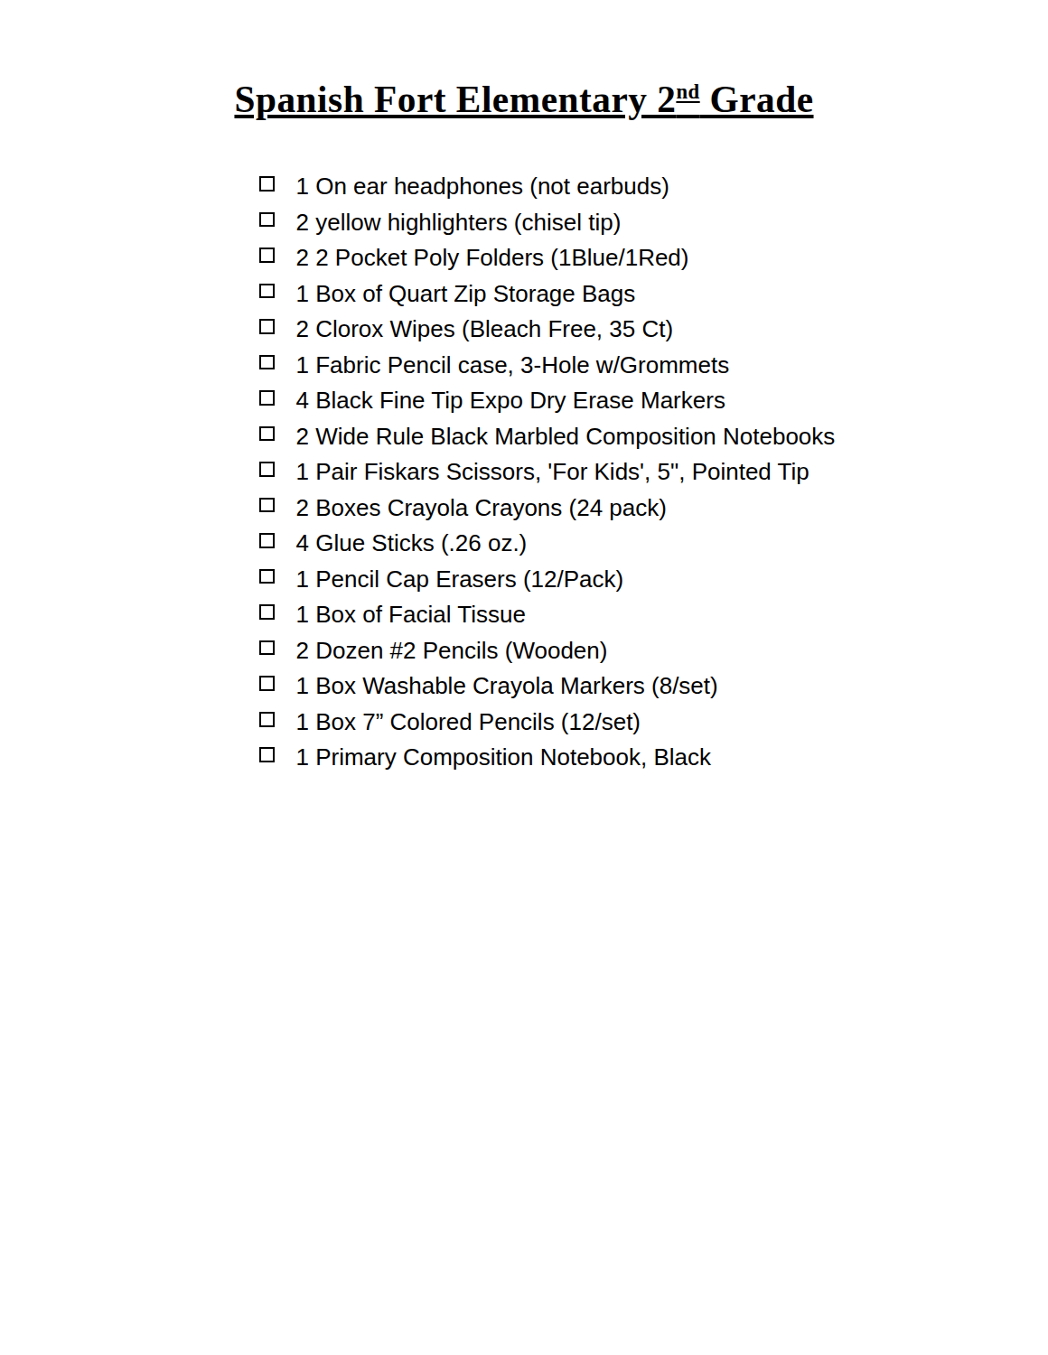Spanish Fort Elementary 2nd Grade
1 On ear headphones (not earbuds)
2 yellow highlighters (chisel tip)
2 2 Pocket Poly Folders (1Blue/1Red)
1 Box of Quart Zip Storage Bags
2 Clorox Wipes (Bleach Free, 35 Ct)
1 Fabric Pencil case, 3-Hole w/Grommets
4 Black Fine Tip Expo Dry Erase Markers
2 Wide Rule Black Marbled Composition Notebooks
1 Pair Fiskars Scissors, 'For Kids', 5", Pointed Tip
2 Boxes Crayola Crayons (24 pack)
4 Glue Sticks (.26 oz.)
1 Pencil Cap Erasers (12/Pack)
1 Box of Facial Tissue
2 Dozen #2 Pencils (Wooden)
1 Box Washable Crayola Markers (8/set)
1 Box 7” Colored Pencils (12/set)
1 Primary Composition Notebook, Black